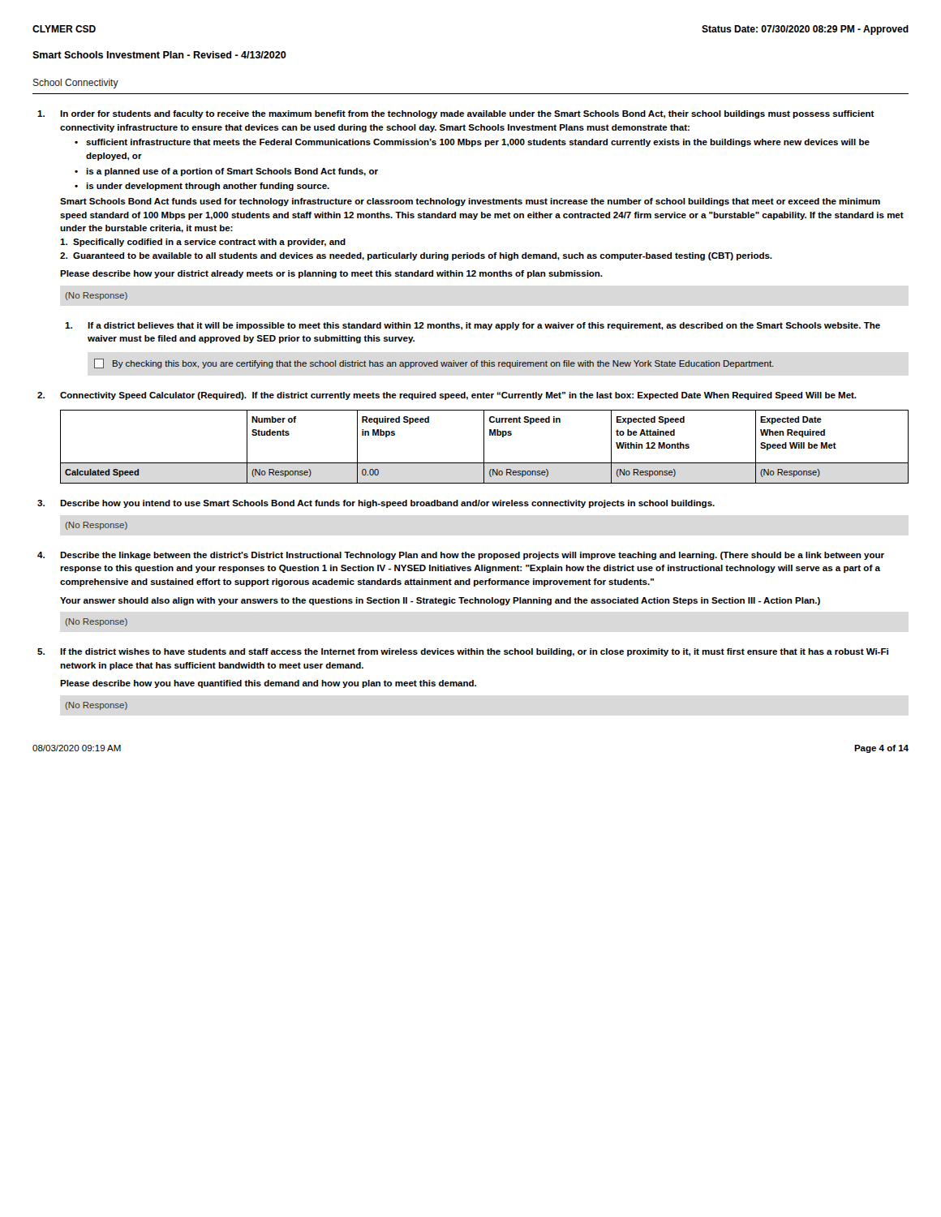CLYMER CSD
Status Date: 07/30/2020 08:29 PM - Approved
Smart Schools Investment Plan - Revised - 4/13/2020
School Connectivity
In order for students and faculty to receive the maximum benefit from the technology made available under the Smart Schools Bond Act, their school buildings must possess sufficient connectivity infrastructure to ensure that devices can be used during the school day. Smart Schools Investment Plans must demonstrate that:
sufficient infrastructure that meets the Federal Communications Commission’s 100 Mbps per 1,000 students standard currently exists in the buildings where new devices will be deployed, or
is a planned use of a portion of Smart Schools Bond Act funds, or
is under development through another funding source.
Smart Schools Bond Act funds used for technology infrastructure or classroom technology investments must increase the number of school buildings that meet or exceed the minimum speed standard of 100 Mbps per 1,000 students and staff within 12 months. This standard may be met on either a contracted 24/7 firm service or a "burstable" capability. If the standard is met under the burstable criteria, it must be:
1. Specifically codified in a service contract with a provider, and
2. Guaranteed to be available to all students and devices as needed, particularly during periods of high demand, such as computer-based testing (CBT) periods.
Please describe how your district already meets or is planning to meet this standard within 12 months of plan submission.
(No Response)
If a district believes that it will be impossible to meet this standard within 12 months, it may apply for a waiver of this requirement, as described on the Smart Schools website. The waiver must be filed and approved by SED prior to submitting this survey.
By checking this box, you are certifying that the school district has an approved waiver of this requirement on file with the New York State Education Department.
Connectivity Speed Calculator (Required). If the district currently meets the required speed, enter “Currently Met” in the last box: Expected Date When Required Speed Will be Met.
| | Number of Students | Required Speed in Mbps | Current Speed in Mbps | Expected Speed to be Attained Within 12 Months | Expected Date When Required Speed Will be Met |
| --- | --- | --- | --- | --- | --- |
| Calculated Speed | (No Response) | 0.00 | (No Response) | (No Response) | (No Response) |
Describe how you intend to use Smart Schools Bond Act funds for high-speed broadband and/or wireless connectivity projects in school buildings.
(No Response)
Describe the linkage between the district's District Instructional Technology Plan and how the proposed projects will improve teaching and learning. (There should be a link between your response to this question and your responses to Question 1 in Section IV - NYSED Initiatives Alignment: "Explain how the district use of instructional technology will serve as a part of a comprehensive and sustained effort to support rigorous academic standards attainment and performance improvement for students."
Your answer should also align with your answers to the questions in Section II - Strategic Technology Planning and the associated Action Steps in Section III - Action Plan.)
(No Response)
If the district wishes to have students and staff access the Internet from wireless devices within the school building, or in close proximity to it, it must first ensure that it has a robust Wi-Fi network in place that has sufficient bandwidth to meet user demand.
Please describe how you have quantified this demand and how you plan to meet this demand.
(No Response)
08/03/2020 09:19 AM
Page 4 of 14